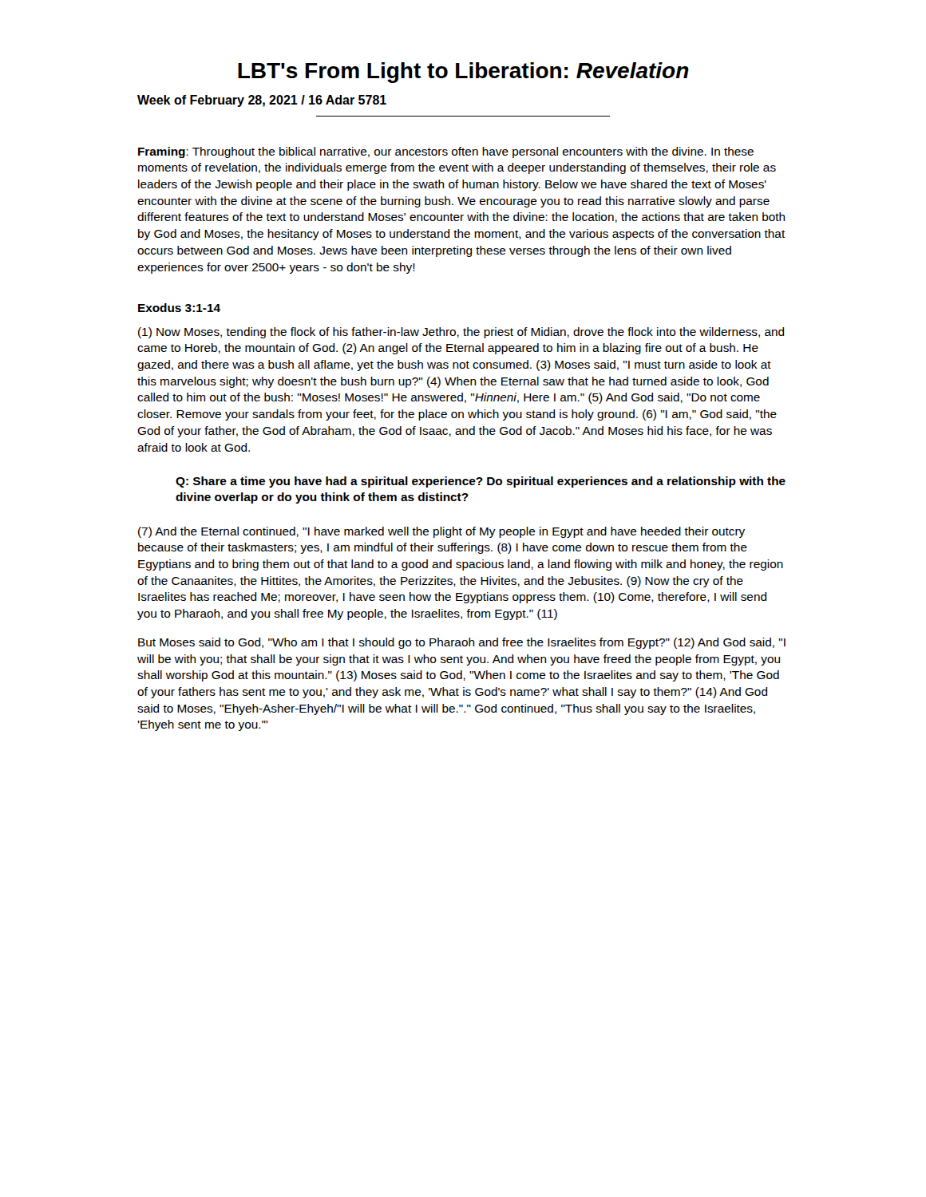LBT's From Light to Liberation: Revelation
Week of February 28, 2021 / 16 Adar 5781
Framing: Throughout the biblical narrative, our ancestors often have personal encounters with the divine. In these moments of revelation, the individuals emerge from the event with a deeper understanding of themselves, their role as leaders of the Jewish people and their place in the swath of human history. Below we have shared the text of Moses' encounter with the divine at the scene of the burning bush. We encourage you to read this narrative slowly and parse different features of the text to understand Moses' encounter with the divine: the location, the actions that are taken both by God and Moses, the hesitancy of Moses to understand the moment, and the various aspects of the conversation that occurs between God and Moses. Jews have been interpreting these verses through the lens of their own lived experiences for over 2500+ years - so don't be shy!
Exodus 3:1-14
(1) Now Moses, tending the flock of his father-in-law Jethro, the priest of Midian, drove the flock into the wilderness, and came to Horeb, the mountain of God. (2) An angel of the Eternal appeared to him in a blazing fire out of a bush. He gazed, and there was a bush all aflame, yet the bush was not consumed. (3) Moses said, "I must turn aside to look at this marvelous sight; why doesn't the bush burn up?" (4) When the Eternal saw that he had turned aside to look, God called to him out of the bush: "Moses! Moses!" He answered, "Hinneni, Here I am." (5) And God said, "Do not come closer. Remove your sandals from your feet, for the place on which you stand is holy ground. (6) "I am," God said, "the God of your father, the God of Abraham, the God of Isaac, and the God of Jacob." And Moses hid his face, for he was afraid to look at God.
Q: Share a time you have had a spiritual experience? Do spiritual experiences and a relationship with the divine overlap or do you think of them as distinct?
(7) And the Eternal continued, "I have marked well the plight of My people in Egypt and have heeded their outcry because of their taskmasters; yes, I am mindful of their sufferings. (8) I have come down to rescue them from the Egyptians and to bring them out of that land to a good and spacious land, a land flowing with milk and honey, the region of the Canaanites, the Hittites, the Amorites, the Perizzites, the Hivites, and the Jebusites. (9) Now the cry of the Israelites has reached Me; moreover, I have seen how the Egyptians oppress them. (10) Come, therefore, I will send you to Pharaoh, and you shall free My people, the Israelites, from Egypt." (11)
But Moses said to God, "Who am I that I should go to Pharaoh and free the Israelites from Egypt?" (12) And God said, "I will be with you; that shall be your sign that it was I who sent you. And when you have freed the people from Egypt, you shall worship God at this mountain." (13) Moses said to God, "When I come to the Israelites and say to them, 'The God of your fathers has sent me to you,' and they ask me, 'What is God's name?' what shall I say to them?" (14) And God said to Moses, "Ehyeh-Asher-Ehyeh/"I will be what I will be."." God continued, "Thus shall you say to the Israelites, 'Ehyeh sent me to you.'"